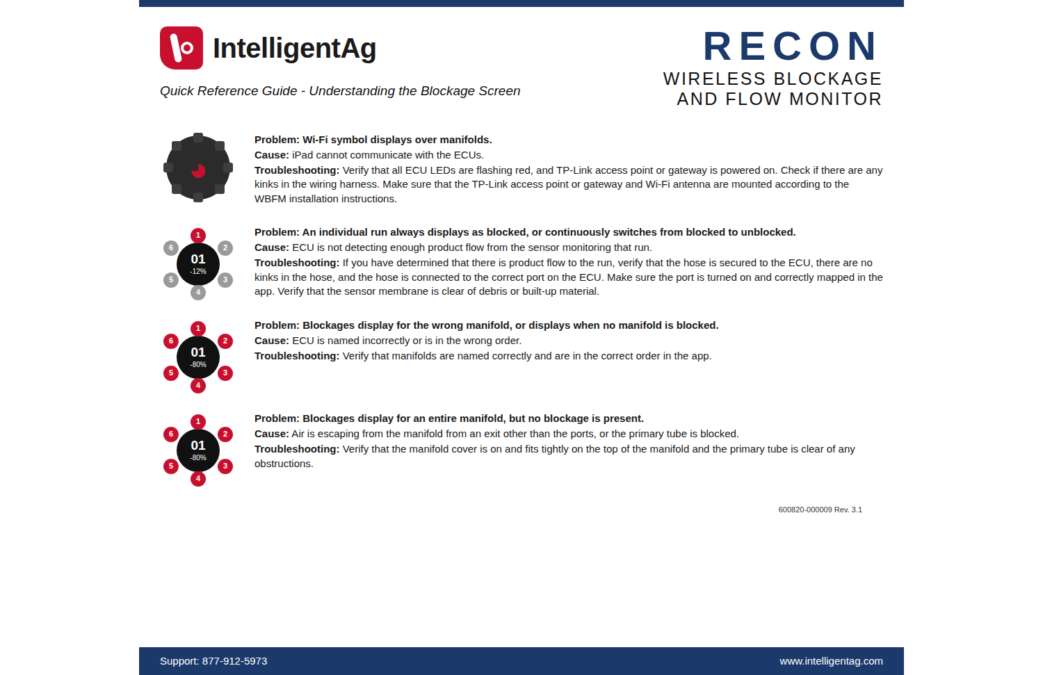IntelligentAg
Quick Reference Guide - Understanding the Blockage Screen
RECON
WIRELESS BLOCKAGE
AND FLOW MONITOR
◕
Problem: Wi-Fi symbol displays over manifolds.
Cause: iPad cannot communicate with the ECUs.
Troubleshooting: Verify that all ECU LEDs are flashing red, and TP-Link access point or gateway is powered on. Check if there are any kinks in the wiring harness. Make sure that the TP-Link access point or gateway and Wi-Fi antenna are mounted according to the WBFM installation instructions.
1 2 3 4 5 6
01-12%
Problem: An individual run always displays as blocked, or continuously switches from blocked to unblocked.
Cause: ECU is not detecting enough product flow from the sensor monitoring that run.
Troubleshooting: If you have determined that there is product flow to the run, verify that the hose is secured to the ECU, there are no kinks in the hose, and the hose is connected to the correct port on the ECU. Make sure the port is turned on and correctly mapped in the app. Verify that the sensor membrane is clear of debris or built-up material.
1 2 3 4 5 6
01-80%
Problem: Blockages display for the wrong manifold, or displays when no manifold is blocked.
Cause: ECU is named incorrectly or is in the wrong order.
Troubleshooting: Verify that manifolds are named correctly and are in the correct order in the app.
1 2 3 4 5 6
01-80%
Problem: Blockages display for an entire manifold, but no blockage is present.
Cause: Air is escaping from the manifold from an exit other than the ports, or the primary tube is blocked.
Troubleshooting: Verify that the manifold cover is on and fits tightly on the top of the manifold and the primary tube is clear of any obstructions.
600820-000009 Rev. 3.1
Support: 877-912-5973
www.intelligentag.com